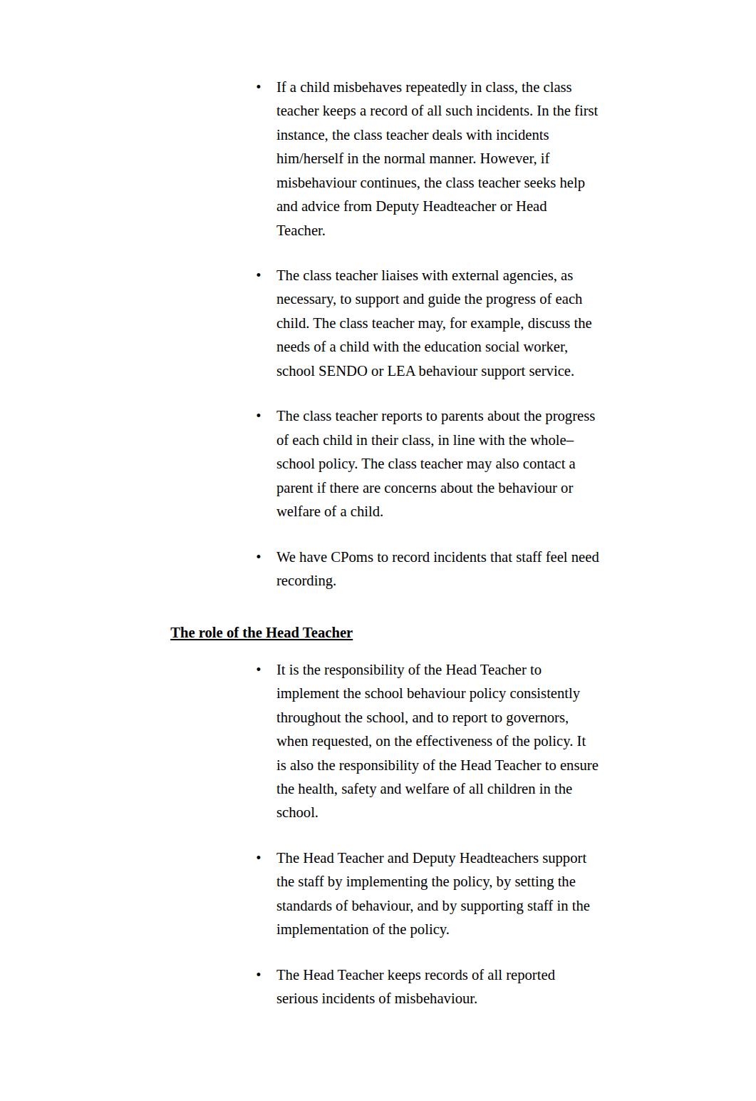If a child misbehaves repeatedly in class, the class teacher keeps a record of all such incidents. In the first instance, the class teacher deals with incidents him/herself in the normal manner. However, if misbehaviour continues, the class teacher seeks help and advice from Deputy Headteacher or Head Teacher.
The class teacher liaises with external agencies, as necessary, to support and guide the progress of each child. The class teacher may, for example, discuss the needs of a child with the education social worker, school SENDO or LEA behaviour support service.
The class teacher reports to parents about the progress of each child in their class, in line with the whole–school policy. The class teacher may also contact a parent if there are concerns about the behaviour or welfare of a child.
We have CPoms to record incidents that staff feel need recording.
The role of the Head Teacher
It is the responsibility of the Head Teacher to implement the school behaviour policy consistently throughout the school, and to report to governors, when requested, on the effectiveness of the policy. It is also the responsibility of the Head Teacher to ensure the health, safety and welfare of all children in the school.
The Head Teacher and Deputy Headteachers support the staff by implementing the policy, by setting the standards of behaviour, and by supporting staff in the implementation of the policy.
The Head Teacher keeps records of all reported serious incidents of misbehaviour.